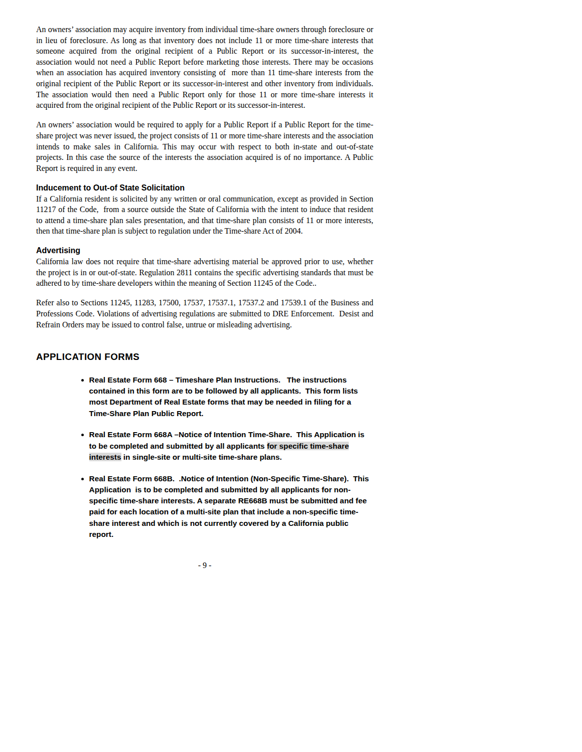An owners’ association may acquire inventory from individual time-share owners through foreclosure or in lieu of foreclosure. As long as that inventory does not include 11 or more time-share interests that someone acquired from the original recipient of a Public Report or its successor-in-interest, the association would not need a Public Report before marketing those interests. There may be occasions when an association has acquired inventory consisting of more than 11 time-share interests from the original recipient of the Public Report or its successor-in-interest and other inventory from individuals. The association would then need a Public Report only for those 11 or more time-share interests it acquired from the original recipient of the Public Report or its successor-in-interest.
An owners’ association would be required to apply for a Public Report if a Public Report for the time-share project was never issued, the project consists of 11 or more time-share interests and the association intends to make sales in California. This may occur with respect to both in-state and out-of-state projects. In this case the source of the interests the association acquired is of no importance. A Public Report is required in any event.
Inducement to Out-of State Solicitation
If a California resident is solicited by any written or oral communication, except as provided in Section 11217 of the Code, from a source outside the State of California with the intent to induce that resident to attend a time-share plan sales presentation, and that time-share plan consists of 11 or more interests, then that time-share plan is subject to regulation under the Time-share Act of 2004.
Advertising
California law does not require that time-share advertising material be approved prior to use, whether the project is in or out-of-state. Regulation 2811 contains the specific advertising standards that must be adhered to by time-share developers within the meaning of Section 11245 of the Code..
Refer also to Sections 11245, 11283, 17500, 17537, 17537.1, 17537.2 and 17539.1 of the Business and Professions Code. Violations of advertising regulations are submitted to DRE Enforcement. Desist and Refrain Orders may be issued to control false, untrue or misleading advertising.
APPLICATION FORMS
Real Estate Form 668 – Timeshare Plan Instructions. The instructions contained in this form are to be followed by all applicants. This form lists most Department of Real Estate forms that may be needed in filing for a Time-Share Plan Public Report.
Real Estate Form 668A –Notice of Intention Time-Share. This Application is to be completed and submitted by all applicants for specific time-share interests in single-site or multi-site time-share plans.
Real Estate Form 668B. .Notice of Intention (Non-Specific Time-Share). This Application is to be completed and submitted by all applicants for non-specific time-share interests. A separate RE668B must be submitted and fee paid for each location of a multi-site plan that include a non-specific time-share interest and which is not currently covered by a California public report.
- 9 -